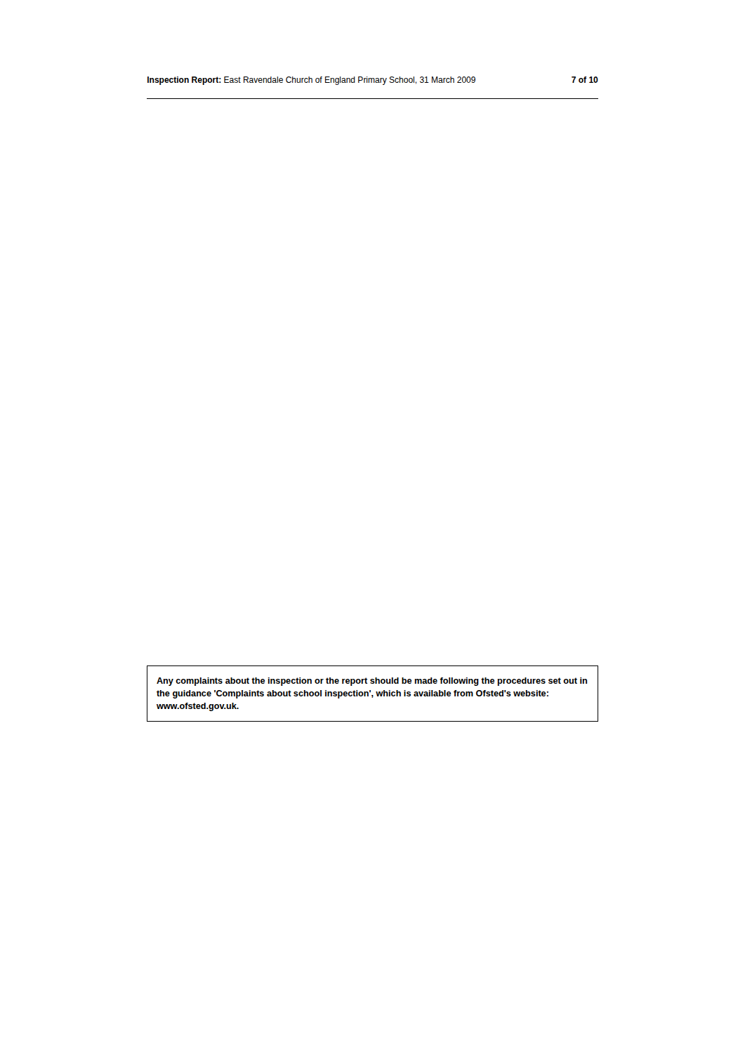Inspection Report: East Ravendale Church of England Primary School, 31 March 2009
7 of 10
Any complaints about the inspection or the report should be made following the procedures set out in the guidance 'Complaints about school inspection', which is available from Ofsted's website: www.ofsted.gov.uk.